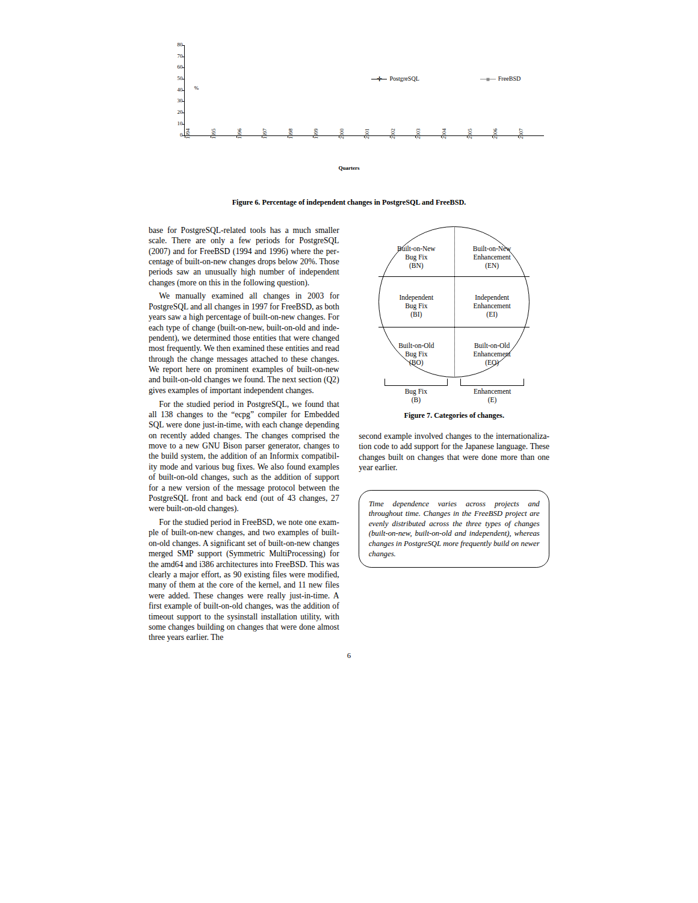%
80
70
60
50
40
30
20
10
0
✛PostgreSQL
FreeBSD
1994
1995
1996
1997
1998
1999
2000
2001
2002
2003
2004
2005
2006
2007
Quarters
Figure 6. Percentage of independent changes in PostgreSQL and FreeBSD.
base for PostgreSQL-related tools has a much smaller scale. There are only a few periods for PostgreSQL (2007) and for FreeBSD (1994 and 1996) where the percentage of built-on-new changes drops below 20%. Those periods saw an unusually high number of independent changes (more on this in the following question).
We manually examined all changes in 2003 for PostgreSQL and all changes in 1997 for FreeBSD, as both years saw a high percentage of built-on-new changes. For each type of change (built-on-new, built-on-old and independent), we determined those entities that were changed most frequently. We then examined these entities and read through the change messages attached to these changes. We report here on prominent examples of built-on-new and built-on-old changes we found. The next section (Q2) gives examples of important independent changes.
For the studied period in PostgreSQL, we found that all 138 changes to the “ecpg” compiler for Embedded SQL were done just-in-time, with each change depending on recently added changes. The changes comprised the move to a new GNU Bison parser generator, changes to the build system, the addition of an Informix compatibility mode and various bug fixes. We also found examples of built-on-old changes, such as the addition of support for a new version of the message protocol between the PostgreSQL front and back end (out of 43 changes, 27 were built-on-old changes).
For the studied period in FreeBSD, we note one example of built-on-new changes, and two examples of built-on-old changes. A significant set of built-on-new changes merged SMP support (Symmetric MultiProcessing) for the amd64 and i386 architectures into FreeBSD. This was clearly a major effort, as 90 existing files were modified, many of them at the core of the kernel, and 11 new files were added. These changes were really just-in-time. A first example of built-on-old changes, was the addition of timeout support to the sysinstall installation utility, with some changes building on changes that were done almost three years earlier. The
Built-on-New
Bug Fix
(BN)
Built-on-New
Enhancement
(EN)
Independent
Bug Fix
(BI)
Independent
Enhancement
(EI)
Built-on-Old
Bug Fix
(BO)
Built-on-Old
Enhancement
(EO)
Bug Fix
(B)
Enhancement
(E)
Figure 7. Categories of changes.
second example involved changes to the internationalization code to add support for the Japanese language. These changes built on changes that were done more than one year earlier.
Time dependence varies across projects and throughout time. Changes in the FreeBSD project are evenly distributed across the three types of changes (built-on-new, built-on-old and independent), whereas changes in PostgreSQL more frequently build on newer changes.
6